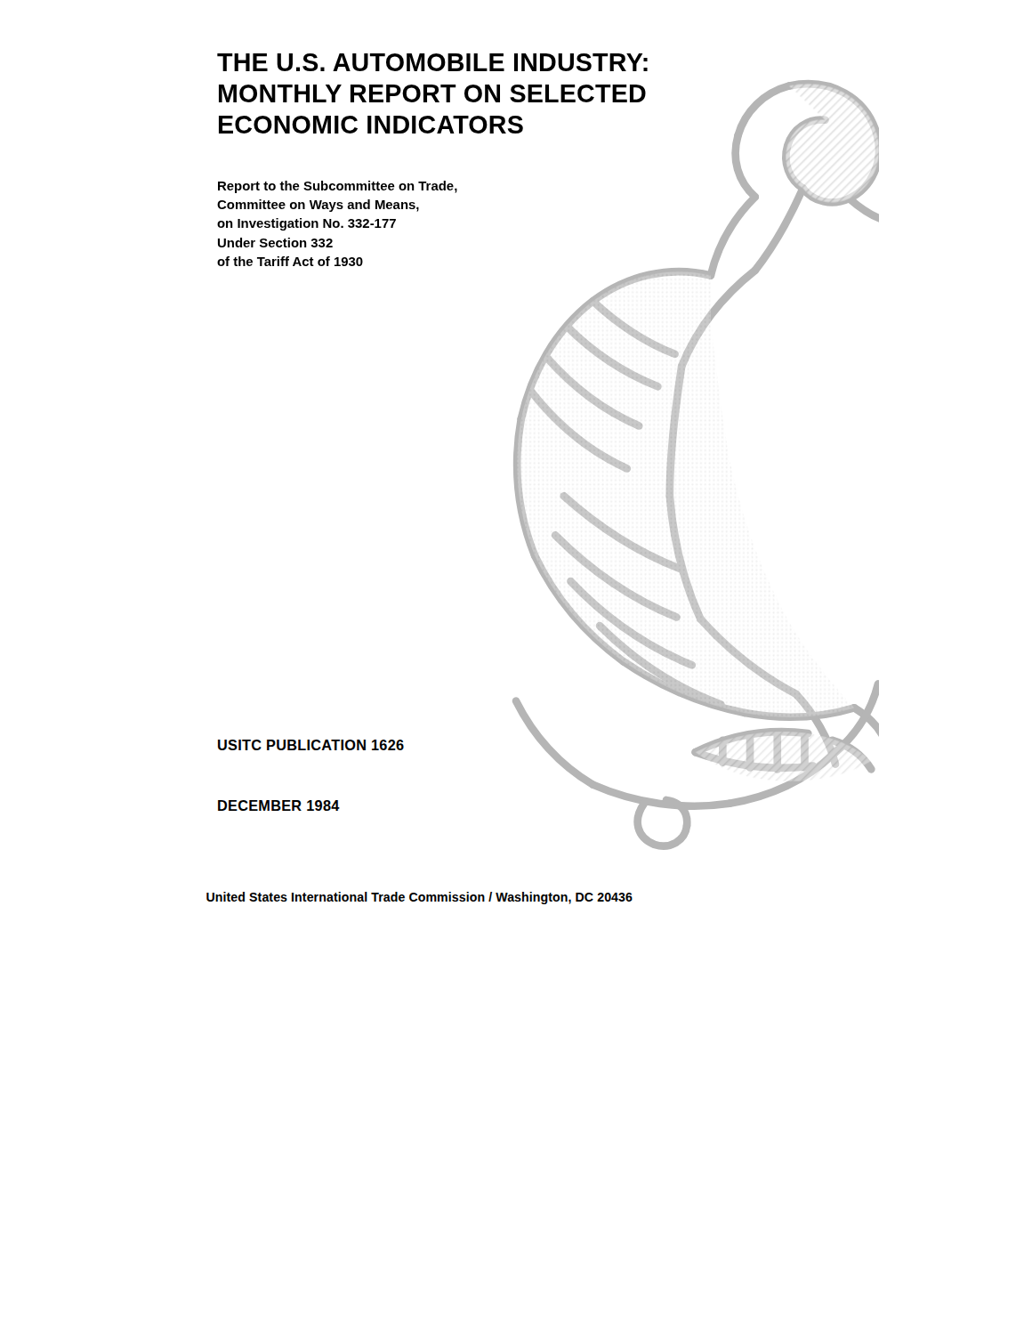THE U.S. AUTOMOBILE INDUSTRY:
MONTHLY REPORT ON SELECTED
ECONOMIC INDICATORS
Report to the Subcommittee on Trade,
Committee on Ways and Means,
on Investigation No. 332-177
Under Section 332
of the Tariff Act of 1930
USITC PUBLICATION 1626
DECEMBER 1984
United States International Trade Commission / Washington, DC 20436